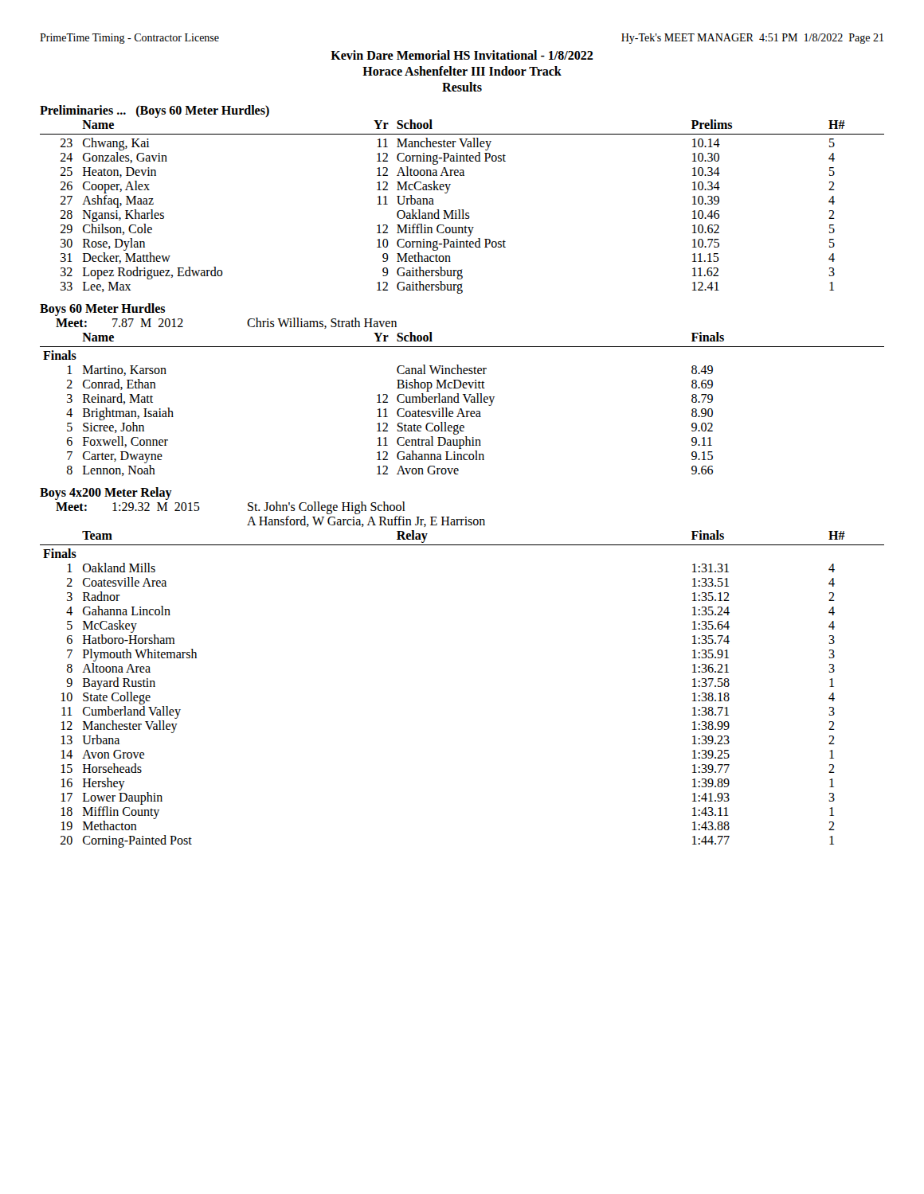PrimeTime Timing - Contractor License
Hy-Tek's MEET MANAGER 4:51 PM 1/8/2022 Page 21
Kevin Dare Memorial HS Invitational - 1/8/2022
Horace Ashenfelter III Indoor Track
Results
Preliminaries ... (Boys 60 Meter Hurdles)
| | Name | Yr | School | Prelims | H# |
| --- | --- | --- | --- | --- | --- |
| 23 | Chwang, Kai | 11 | Manchester Valley | 10.14 | 5 |
| 24 | Gonzales, Gavin | 12 | Corning-Painted Post | 10.30 | 4 |
| 25 | Heaton, Devin | 12 | Altoona Area | 10.34 | 5 |
| 26 | Cooper, Alex | 12 | McCaskey | 10.34 | 2 |
| 27 | Ashfaq, Maaz | 11 | Urbana | 10.39 | 4 |
| 28 | Ngansi, Kharles | | Oakland Mills | 10.46 | 2 |
| 29 | Chilson, Cole | 12 | Mifflin County | 10.62 | 5 |
| 30 | Rose, Dylan | 10 | Corning-Painted Post | 10.75 | 5 |
| 31 | Decker, Matthew | 9 | Methacton | 11.15 | 4 |
| 32 | Lopez Rodriguez, Edwardo | 9 | Gaithersburg | 11.62 | 3 |
| 33 | Lee, Max | 12 | Gaithersburg | 12.41 | 1 |
Boys 60 Meter Hurdles
Meet:
7.87 M 2012
Chris Williams, Strath Haven
| | Name | Yr | School | Finals | |
| --- | --- | --- | --- | --- | --- |
| Finals |
| 1 | Martino, Karson | | Canal Winchester | 8.49 | |
| 2 | Conrad, Ethan | | Bishop McDevitt | 8.69 | |
| 3 | Reinard, Matt | 12 | Cumberland Valley | 8.79 | |
| 4 | Brightman, Isaiah | 11 | Coatesville Area | 8.90 | |
| 5 | Sicree, John | 12 | State College | 9.02 | |
| 6 | Foxwell, Conner | 11 | Central Dauphin | 9.11 | |
| 7 | Carter, Dwayne | 12 | Gahanna Lincoln | 9.15 | |
| 8 | Lennon, Noah | 12 | Avon Grove | 9.66 | |
Boys 4x200 Meter Relay
Meet:
1:29.32 M 2015
St. John's College High School
A Hansford, W Garcia, A Ruffin Jr, E Harrison
| | Team | Relay | Finals | H# |
| --- | --- | --- | --- | --- |
| Finals |
| 1 | Oakland Mills | | 1:31.31 | 4 |
| 2 | Coatesville Area | | 1:33.51 | 4 |
| 3 | Radnor | | 1:35.12 | 2 |
| 4 | Gahanna Lincoln | | 1:35.24 | 4 |
| 5 | McCaskey | | 1:35.64 | 4 |
| 6 | Hatboro-Horsham | | 1:35.74 | 3 |
| 7 | Plymouth Whitemarsh | | 1:35.91 | 3 |
| 8 | Altoona Area | | 1:36.21 | 3 |
| 9 | Bayard Rustin | | 1:37.58 | 1 |
| 10 | State College | | 1:38.18 | 4 |
| 11 | Cumberland Valley | | 1:38.71 | 3 |
| 12 | Manchester Valley | | 1:38.99 | 2 |
| 13 | Urbana | | 1:39.23 | 2 |
| 14 | Avon Grove | | 1:39.25 | 1 |
| 15 | Horseheads | | 1:39.77 | 2 |
| 16 | Hershey | | 1:39.89 | 1 |
| 17 | Lower Dauphin | | 1:41.93 | 3 |
| 18 | Mifflin County | | 1:43.11 | 1 |
| 19 | Methacton | | 1:43.88 | 2 |
| 20 | Corning-Painted Post | | 1:44.77 | 1 |